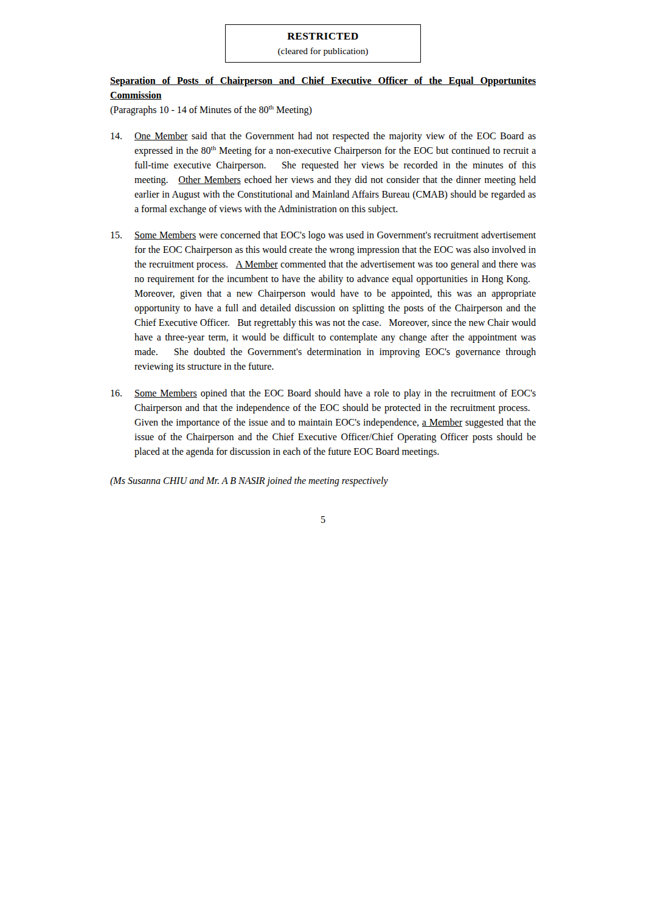RESTRICTED
(cleared for publication)
Separation of Posts of Chairperson and Chief Executive Officer of the Equal Opportunites Commission
(Paragraphs 10 - 14 of Minutes of the 80th Meeting)
14.
One Member said that the Government had not respected the majority view of the EOC Board as expressed in the 80th Meeting for a non-executive Chairperson for the EOC but continued to recruit a full-time executive Chairperson. She requested her views be recorded in the minutes of this meeting. Other Members echoed her views and they did not consider that the dinner meeting held earlier in August with the Constitutional and Mainland Affairs Bureau (CMAB) should be regarded as a formal exchange of views with the Administration on this subject.
15.
Some Members were concerned that EOC's logo was used in Government's recruitment advertisement for the EOC Chairperson as this would create the wrong impression that the EOC was also involved in the recruitment process. A Member commented that the advertisement was too general and there was no requirement for the incumbent to have the ability to advance equal opportunities in Hong Kong. Moreover, given that a new Chairperson would have to be appointed, this was an appropriate opportunity to have a full and detailed discussion on splitting the posts of the Chairperson and the Chief Executive Officer. But regrettably this was not the case. Moreover, since the new Chair would have a three-year term, it would be difficult to contemplate any change after the appointment was made. She doubted the Government's determination in improving EOC's governance through reviewing its structure in the future.
16.
Some Members opined that the EOC Board should have a role to play in the recruitment of EOC's Chairperson and that the independence of the EOC should be protected in the recruitment process. Given the importance of the issue and to maintain EOC's independence, a Member suggested that the issue of the Chairperson and the Chief Executive Officer/Chief Operating Officer posts should be placed at the agenda for discussion in each of the future EOC Board meetings.
(Ms Susanna CHIU and Mr. A B NASIR joined the meeting respectively
5